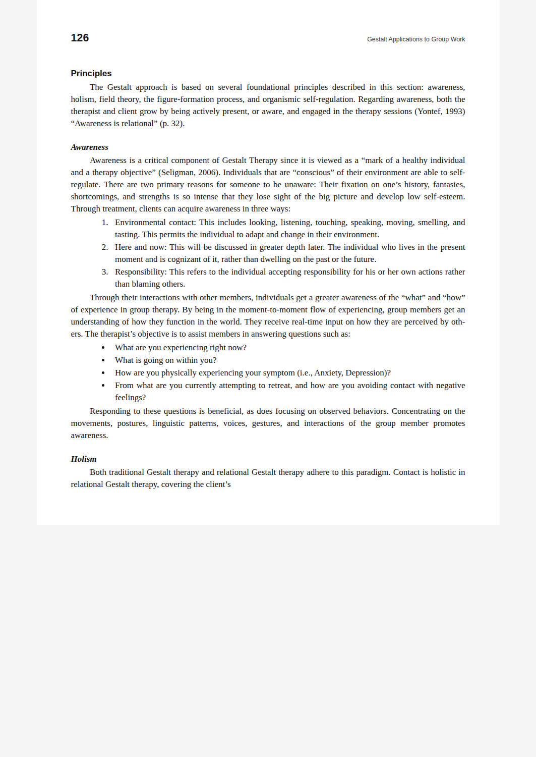126 Gestalt Applications to Group Work
Principles
The Gestalt approach is based on several foundational principles described in this section: awareness, holism, field theory, the figure-formation process, and organismic self-regulation. Regarding awareness, both the therapist and client grow by being actively present, or aware, and engaged in the therapy sessions (Yontef, 1993) “Awareness is relational” (p. 32).
Awareness
Awareness is a critical component of Gestalt Therapy since it is viewed as a “mark of a healthy individual and a therapy objective” (Seligman, 2006). Individuals that are “conscious” of their environment are able to self-regulate. There are two primary reasons for someone to be unaware: Their fixation on one’s history, fantasies, shortcomings, and strengths is so intense that they lose sight of the big picture and develop low self-esteem. Through treatment, clients can acquire awareness in three ways:
Environmental contact: This includes looking, listening, touching, speaking, moving, smelling, and tasting. This permits the individual to adapt and change in their environment.
Here and now: This will be discussed in greater depth later. The individual who lives in the present moment and is cognizant of it, rather than dwelling on the past or the future.
Responsibility: This refers to the individual accepting responsibility for his or her own actions rather than blaming others.
Through their interactions with other members, individuals get a greater awareness of the “what” and “how” of experience in group therapy. By being in the moment-to-moment flow of experiencing, group members get an understanding of how they function in the world. They receive real-time input on how they are perceived by others. The therapist’s objective is to assist members in answering questions such as:
What are you experiencing right now?
What is going on within you?
How are you physically experiencing your symptom (i.e., Anxiety, Depression)?
From what are you currently attempting to retreat, and how are you avoiding contact with negative feelings?
Responding to these questions is beneficial, as does focusing on observed behaviors. Concentrating on the movements, postures, linguistic patterns, voices, gestures, and interactions of the group member promotes awareness.
Holism
Both traditional Gestalt therapy and relational Gestalt therapy adhere to this paradigm. Contact is holistic in relational Gestalt therapy, covering the client’s